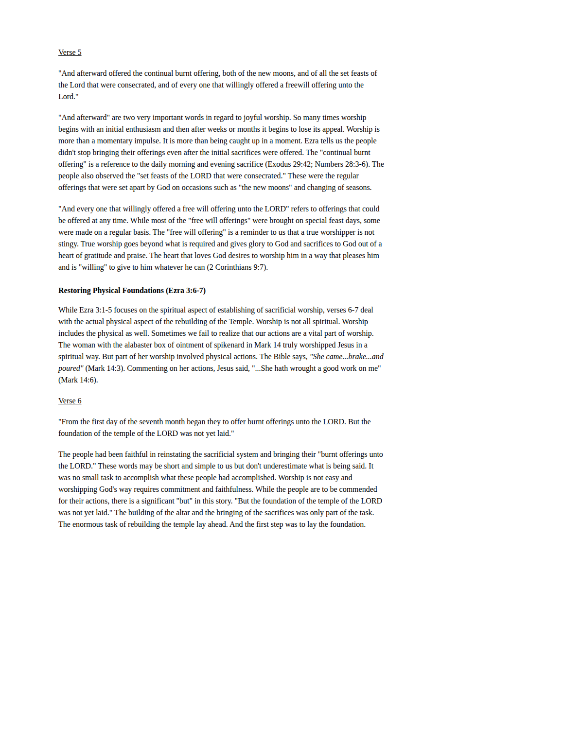Verse 5
"And afterward offered the continual burnt offering, both of the new moons, and of all the set feasts of the Lord that were consecrated, and of every one that willingly offered a freewill offering unto the Lord."
"And afterward" are two very important words in regard to joyful worship. So many times worship begins with an initial enthusiasm and then after weeks or months it begins to lose its appeal. Worship is more than a momentary impulse. It is more than being caught up in a moment. Ezra tells us the people didn't stop bringing their offerings even after the initial sacrifices were offered. The "continual burnt offering" is a reference to the daily morning and evening sacrifice (Exodus 29:42; Numbers 28:3-6). The people also observed the "set feasts of the LORD that were consecrated." These were the regular offerings that were set apart by God on occasions such as "the new moons" and changing of seasons.
"And every one that willingly offered a free will offering unto the LORD" refers to offerings that could be offered at any time. While most of the "free will offerings" were brought on special feast days, some were made on a regular basis. The "free will offering" is a reminder to us that a true worshipper is not stingy. True worship goes beyond what is required and gives glory to God and sacrifices to God out of a heart of gratitude and praise. The heart that loves God desires to worship him in a way that pleases him and is "willing" to give to him whatever he can (2 Corinthians 9:7).
Restoring Physical Foundations (Ezra 3:6-7)
While Ezra 3:1-5 focuses on the spiritual aspect of establishing of sacrificial worship, verses 6-7 deal with the actual physical aspect of the rebuilding of the Temple. Worship is not all spiritual. Worship includes the physical as well. Sometimes we fail to realize that our actions are a vital part of worship. The woman with the alabaster box of ointment of spikenard in Mark 14 truly worshipped Jesus in a spiritual way. But part of her worship involved physical actions. The Bible says, "She came...brake...and poured" (Mark 14:3). Commenting on her actions, Jesus said, "...She hath wrought a good work on me" (Mark 14:6).
Verse 6
"From the first day of the seventh month began they to offer burnt offerings unto the LORD. But the foundation of the temple of the LORD was not yet laid."
The people had been faithful in reinstating the sacrificial system and bringing their "burnt offerings unto the LORD." These words may be short and simple to us but don't underestimate what is being said. It was no small task to accomplish what these people had accomplished. Worship is not easy and worshipping God's way requires commitment and faithfulness. While the people are to be commended for their actions, there is a significant "but" in this story. "But the foundation of the temple of the LORD was not yet laid." The building of the altar and the bringing of the sacrifices was only part of the task. The enormous task of rebuilding the temple lay ahead. And the first step was to lay the foundation.